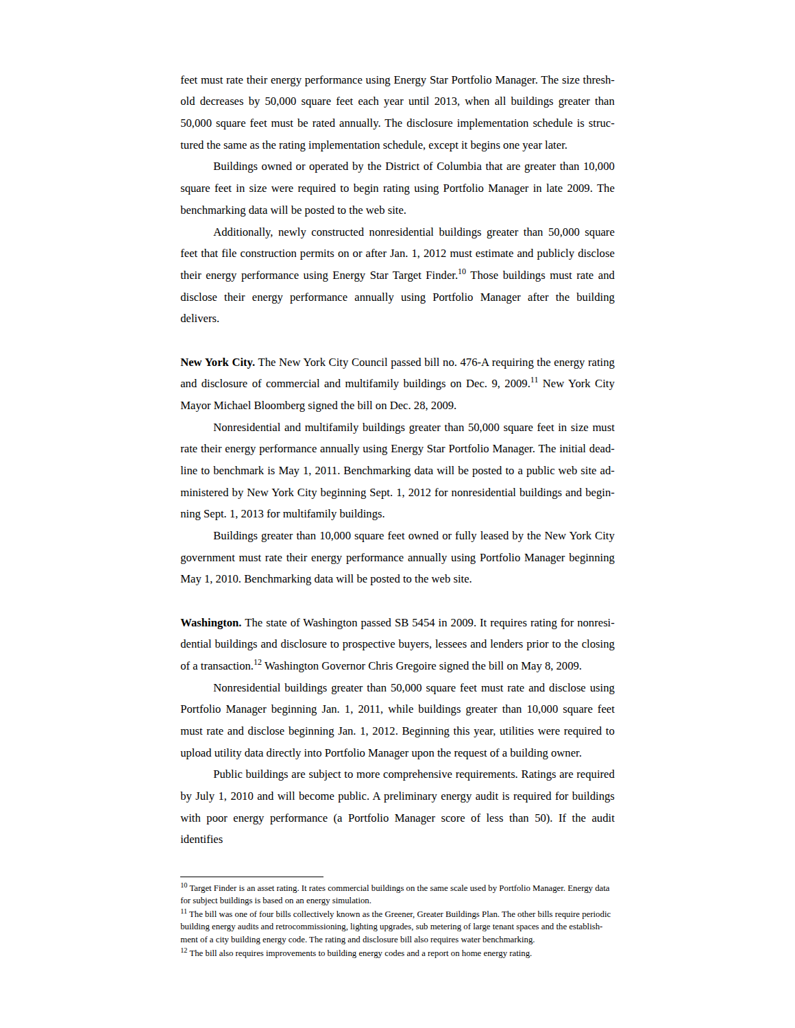feet must rate their energy performance using Energy Star Portfolio Manager. The size threshold decreases by 50,000 square feet each year until 2013, when all buildings greater than 50,000 square feet must be rated annually. The disclosure implementation schedule is structured the same as the rating implementation schedule, except it begins one year later.
Buildings owned or operated by the District of Columbia that are greater than 10,000 square feet in size were required to begin rating using Portfolio Manager in late 2009. The benchmarking data will be posted to the web site.
Additionally, newly constructed nonresidential buildings greater than 50,000 square feet that file construction permits on or after Jan. 1, 2012 must estimate and publicly disclose their energy performance using Energy Star Target Finder.10 Those buildings must rate and disclose their energy performance annually using Portfolio Manager after the building delivers.
New York City. The New York City Council passed bill no. 476-A requiring the energy rating and disclosure of commercial and multifamily buildings on Dec. 9, 2009.11 New York City Mayor Michael Bloomberg signed the bill on Dec. 28, 2009.
Nonresidential and multifamily buildings greater than 50,000 square feet in size must rate their energy performance annually using Energy Star Portfolio Manager. The initial deadline to benchmark is May 1, 2011. Benchmarking data will be posted to a public web site administered by New York City beginning Sept. 1, 2012 for nonresidential buildings and beginning Sept. 1, 2013 for multifamily buildings.
Buildings greater than 10,000 square feet owned or fully leased by the New York City government must rate their energy performance annually using Portfolio Manager beginning May 1, 2010. Benchmarking data will be posted to the web site.
Washington. The state of Washington passed SB 5454 in 2009. It requires rating for nonresidential buildings and disclosure to prospective buyers, lessees and lenders prior to the closing of a transaction.12 Washington Governor Chris Gregoire signed the bill on May 8, 2009.
Nonresidential buildings greater than 50,000 square feet must rate and disclose using Portfolio Manager beginning Jan. 1, 2011, while buildings greater than 10,000 square feet must rate and disclose beginning Jan. 1, 2012. Beginning this year, utilities were required to upload utility data directly into Portfolio Manager upon the request of a building owner.
Public buildings are subject to more comprehensive requirements. Ratings are required by July 1, 2010 and will become public. A preliminary energy audit is required for buildings with poor energy performance (a Portfolio Manager score of less than 50). If the audit identifies
10 Target Finder is an asset rating. It rates commercial buildings on the same scale used by Portfolio Manager. Energy data for subject buildings is based on an energy simulation.
11 The bill was one of four bills collectively known as the Greener, Greater Buildings Plan. The other bills require periodic building energy audits and retrocommissioning, lighting upgrades, sub metering of large tenant spaces and the establishment of a city building energy code. The rating and disclosure bill also requires water benchmarking.
12 The bill also requires improvements to building energy codes and a report on home energy rating.